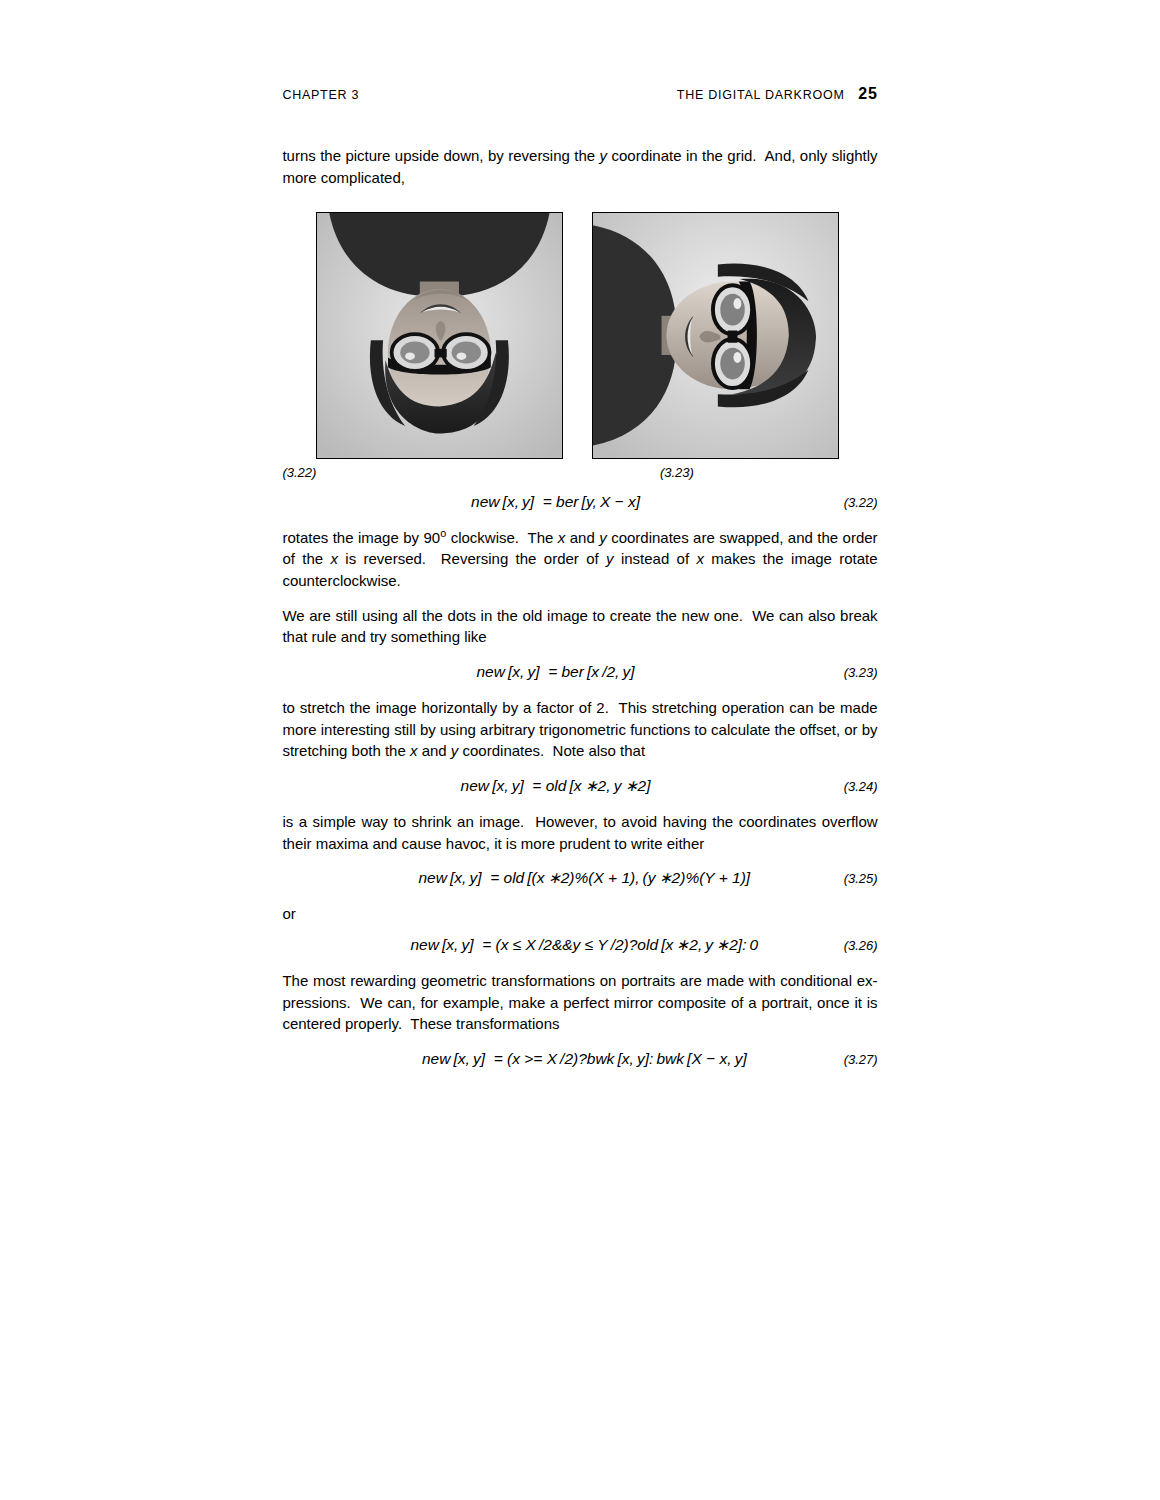Chapter 3 The Digital Darkroom 25
turns the picture upside down, by reversing the y coordinate in the grid. And, only slightly more complicated,
(3.22)
(3.23)
new [x, y] = ber [y, X − x]
(3.22)
rotates the image by 90o clockwise. The x and y coordinates are swapped, and the order of the x is reversed. Reversing the order of y instead of x makes the image rotate counterclockwise.
We are still using all the dots in the old image to create the new one. We can also break that rule and try something like
new [x, y] = ber [x /2, y]
(3.23)
to stretch the image horizontally by a factor of 2. This stretching operation can be made more interesting still by using arbitrary trigonometric functions to calculate the offset, or by stretching both the x and y coordinates. Note also that
new [x, y] = old [x ∗2, y ∗2]
(3.24)
is a simple way to shrink an image. However, to avoid having the coordinates overflow their maxima and cause havoc, it is more prudent to write either
new [x, y] = old [(x ∗2)%(X + 1), (y ∗2)%(Y + 1)]
(3.25)
or
new [x, y] = (x ≤ X /2&&y ≤ Y /2)?old [x ∗2, y ∗2]: 0
(3.26)
The most rewarding geometric transformations on portraits are made with conditional expressions. We can, for example, make a perfect mirror composite of a portrait, once it is centered properly. These transformations
new [x, y] = (x >= X /2)?bwk [x, y]: bwk [X − x, y]
(3.27)